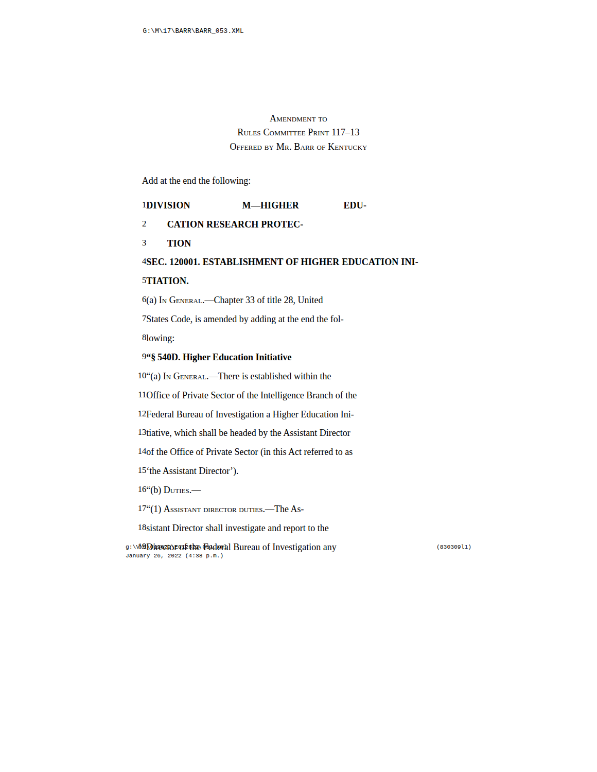G:\M\17\BARR\BARR_053.XML
Amendment to
Rules Committee Print 117–13
Offered by Mr. Barr of Kentucky
Add at the end the following:
| 1 | DIVISION M—HIGHER EDU- |
| 2 | CATION RESEARCH PROTEC- |
| 3 | TION |
| 4 | SEC. 120001. ESTABLISHMENT OF HIGHER EDUCATION INI- |
| 5 | TIATION. |
| 6 | (a) In General. —Chapter 33 of title 28, United |
| 7 | States Code, is amended by adding at the end the fol- |
| 8 | lowing: |
| 9 | “§ 540D. Higher Education Initiative |
| 10 | “(a) In General. —There is established within the |
| 11 | Office of Private Sector of the Intelligence Branch of the |
| 12 | Federal Bureau of Investigation a Higher Education Ini- |
| 13 | tiative, which shall be headed by the Assistant Director |
| 14 | of the Office of Private Sector (in this Act referred to as |
| 15 | ‘the Assistant Director’). |
| 16 | “(b) Duties. — |
| 17 | “(1) Assistant director duties. —The As- |
| 18 | sistant Director shall investigate and report to the |
| 19 | Director of the Federal Bureau of Investigation any |
(830309l1) g:\V\E\012622\E012622.051.xml
January 26, 2022 (4:38 p.m.)